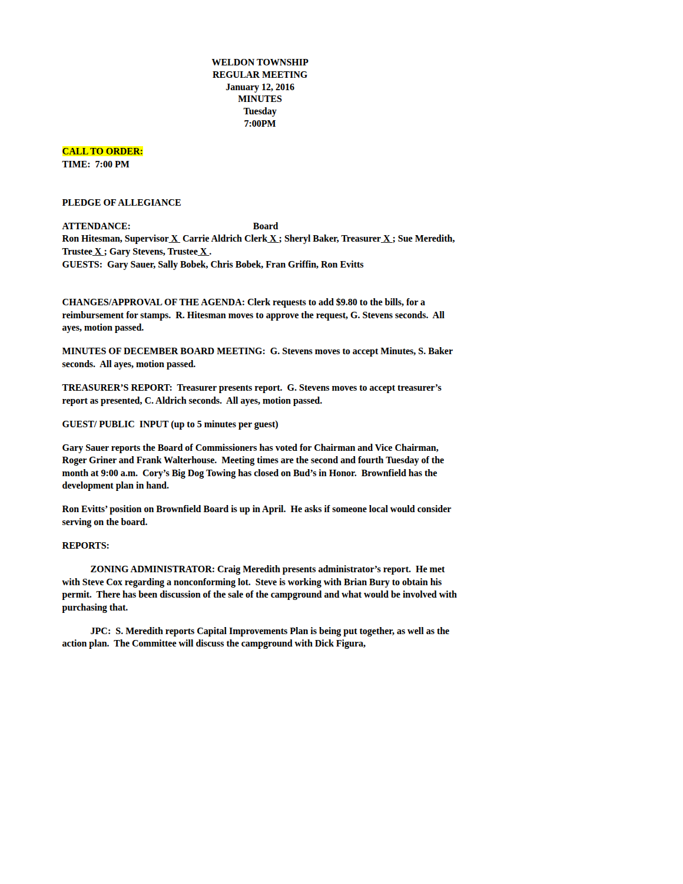WELDON TOWNSHIP
REGULAR MEETING
January 12, 2016
MINUTES
Tuesday
7:00PM
CALL TO ORDER:
TIME: 7:00 PM
PLEDGE OF ALLEGIANCE
ATTENDANCE:Board
Ron Hitesman, Supervisor X Carrie Aldrich Clerk X ; Sheryl Baker, Treasurer X ; Sue Meredith, Trustee X ; Gary Stevens, Trustee X .
GUESTS: Gary Sauer, Sally Bobek, Chris Bobek, Fran Griffin, Ron Evitts
CHANGES/APPROVAL OF THE AGENDA: Clerk requests to add $9.80 to the bills, for a reimbursement for stamps. R. Hitesman moves to approve the request, G. Stevens seconds. All ayes, motion passed.
MINUTES OF DECEMBER BOARD MEETING: G. Stevens moves to accept Minutes, S. Baker seconds. All ayes, motion passed.
TREASURER’S REPORT: Treasurer presents report. G. Stevens moves to accept treasurer’s report as presented, C. Aldrich seconds. All ayes, motion passed.
GUEST/ PUBLIC INPUT (up to 5 minutes per guest)
Gary Sauer reports the Board of Commissioners has voted for Chairman and Vice Chairman, Roger Griner and Frank Walterhouse. Meeting times are the second and fourth Tuesday of the month at 9:00 a.m. Cory’s Big Dog Towing has closed on Bud’s in Honor. Brownfield has the development plan in hand.
Ron Evitts’ position on Brownfield Board is up in April. He asks if someone local would consider serving on the board.
REPORTS:
ZONING ADMINISTRATOR: Craig Meredith presents administrator’s report. He met with Steve Cox regarding a nonconforming lot. Steve is working with Brian Bury to obtain his permit. There has been discussion of the sale of the campground and what would be involved with purchasing that.
JPC: S. Meredith reports Capital Improvements Plan is being put together, as well as the action plan. The Committee will discuss the campground with Dick Figura,